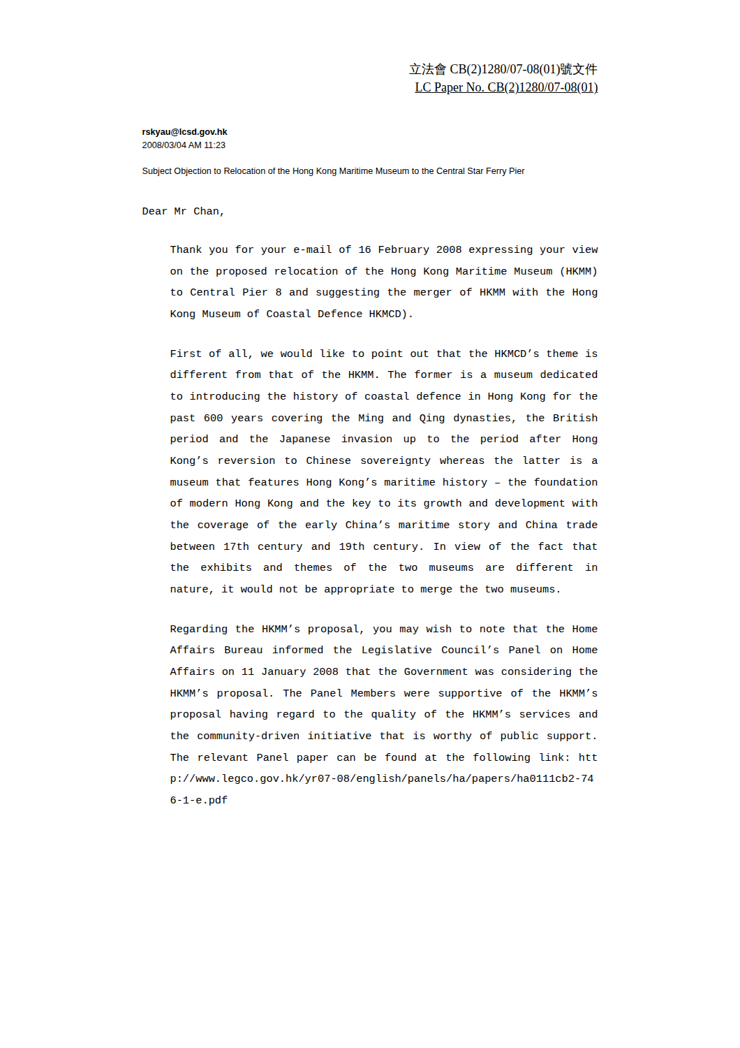立法會 CB(2)1280/07-08(01)號文件
LC Paper No. CB(2)1280/07-08(01)
rskyau@lcsd.gov.hk
2008/03/04 AM 11:23
Subject Objection to Relocation of the Hong Kong Maritime Museum to the Central Star Ferry Pier
Dear Mr Chan,
Thank you for your e-mail of 16 February 2008 expressing your view on the proposed relocation of the Hong Kong Maritime Museum (HKMM) to Central Pier 8 and suggesting the merger of HKMM with the Hong Kong Museum of Coastal Defence HKMCD).
First of all, we would like to point out that the HKMCD’s theme is different from that of the HKMM. The former is a museum dedicated to introducing the history of coastal defence in Hong Kong for the past 600 years covering the Ming and Qing dynasties, the British period and the Japanese invasion up to the period after Hong Kong’s reversion to Chinese sovereignty whereas the latter is a museum that features Hong Kong’s maritime history – the foundation of modern Hong Kong and the key to its growth and development with the coverage of the early China’s maritime story and China trade between 17th century and 19th century. In view of the fact that the exhibits and themes of the two museums are different in nature, it would not be appropriate to merge the two museums.
Regarding the HKMM’s proposal, you may wish to note that the Home Affairs Bureau informed the Legislative Council’s Panel on Home Affairs on 11 January 2008 that the Government was considering the HKMM’s proposal. The Panel Members were supportive of the HKMM’s proposal having regard to the quality of the HKMM’s services and the community-driven initiative that is worthy of public support. The relevant Panel paper can be found at the following link: http://www.legco.gov.hk/yr07-08/english/panels/ha/papers/ha0111cb2-746-1-e.pdf